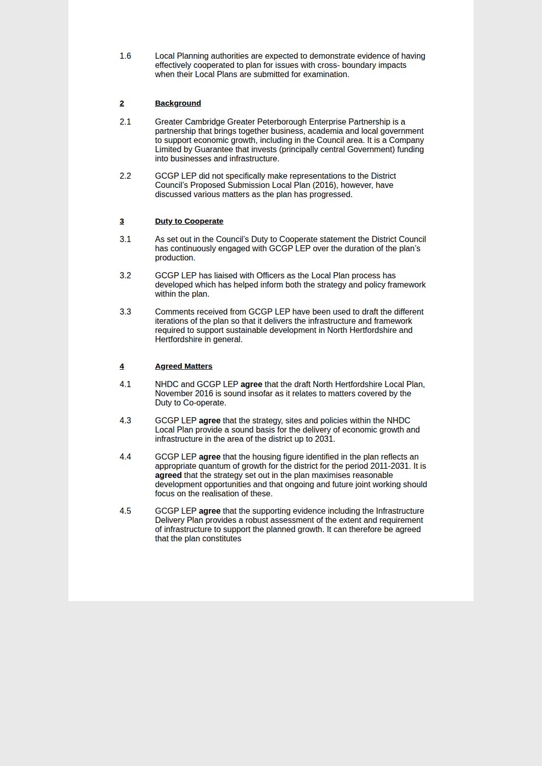1.6
Local Planning authorities are expected to demonstrate evidence of having effectively cooperated to plan for issues with cross- boundary impacts when their Local Plans are submitted for examination.
2
Background
2.1
Greater Cambridge Greater Peterborough Enterprise Partnership is a partnership that brings together business, academia and local government to support economic growth, including in the Council area. It is a Company Limited by Guarantee that invests (principally central Government) funding into businesses and infrastructure.
2.2
GCGP LEP did not specifically make representations to the District Council’s Proposed Submission Local Plan (2016), however, have discussed various matters as the plan has progressed.
3
Duty to Cooperate
3.1
As set out in the Council’s Duty to Cooperate statement the District Council has continuously engaged with GCGP LEP over the duration of the plan’s production.
3.2
GCGP LEP has liaised with Officers as the Local Plan process has developed which has helped inform both the strategy and policy framework within the plan.
3.3
Comments received from GCGP LEP have been used to draft the different iterations of the plan so that it delivers the infrastructure and framework required to support sustainable development in North Hertfordshire and Hertfordshire in general.
4
Agreed Matters
4.1
NHDC and GCGP LEP agree that the draft North Hertfordshire Local Plan, November 2016 is sound insofar as it relates to matters covered by the Duty to Co-operate.
4.3
GCGP LEP agree that the strategy, sites and policies within the NHDC Local Plan provide a sound basis for the delivery of economic growth and infrastructure in the area of the district up to 2031.
4.4
GCGP LEP agree that the housing figure identified in the plan reflects an appropriate quantum of growth for the district for the period 2011-2031. It is agreed that the strategy set out in the plan maximises reasonable development opportunities and that ongoing and future joint working should focus on the realisation of these.
4.5
GCGP LEP agree that the supporting evidence including the Infrastructure Delivery Plan provides a robust assessment of the extent and requirement of infrastructure to support the planned growth. It can therefore be agreed that the plan constitutes